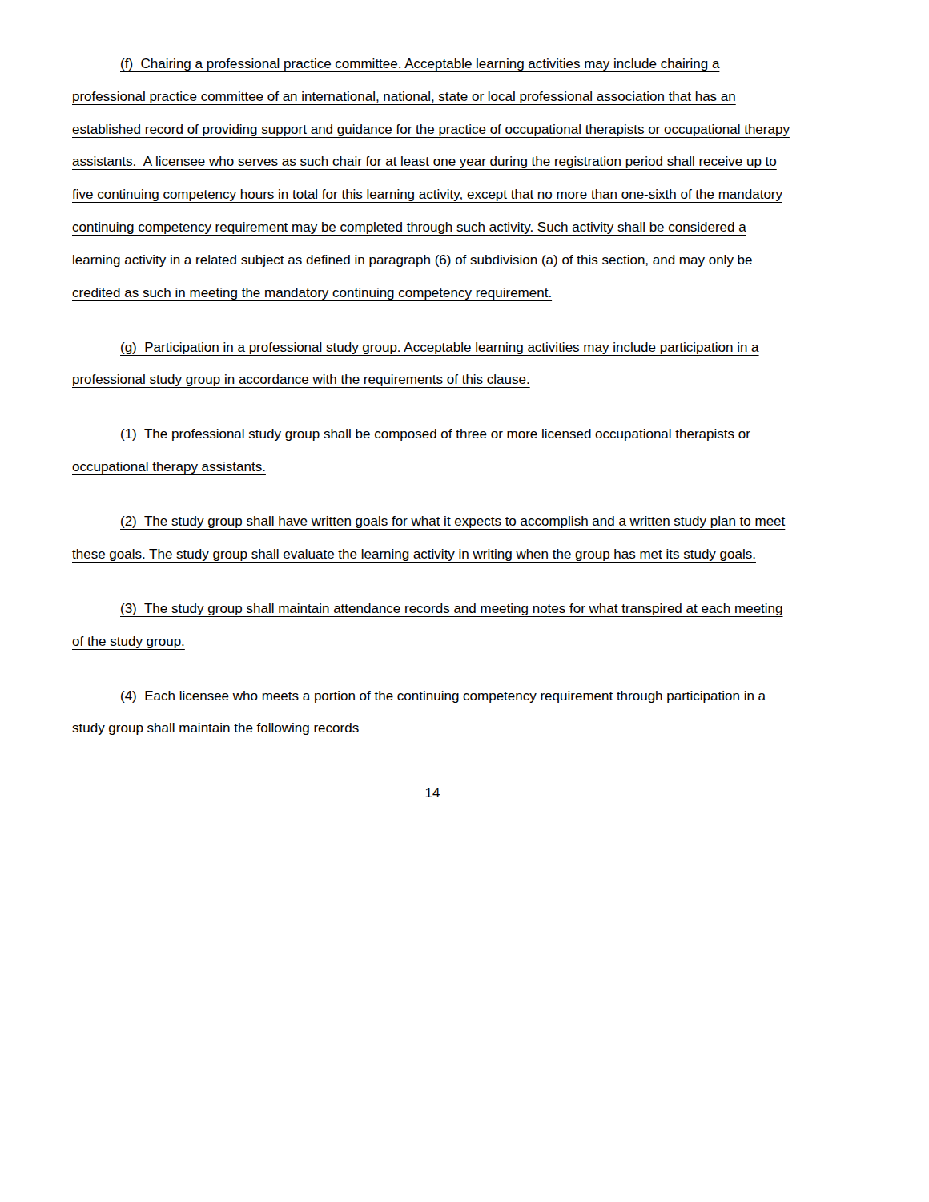(f) Chairing a professional practice committee. Acceptable learning activities may include chairing a professional practice committee of an international, national, state or local professional association that has an established record of providing support and guidance for the practice of occupational therapists or occupational therapy assistants. A licensee who serves as such chair for at least one year during the registration period shall receive up to five continuing competency hours in total for this learning activity, except that no more than one-sixth of the mandatory continuing competency requirement may be completed through such activity. Such activity shall be considered a learning activity in a related subject as defined in paragraph (6) of subdivision (a) of this section, and may only be credited as such in meeting the mandatory continuing competency requirement.
(g) Participation in a professional study group. Acceptable learning activities may include participation in a professional study group in accordance with the requirements of this clause.
(1) The professional study group shall be composed of three or more licensed occupational therapists or occupational therapy assistants.
(2) The study group shall have written goals for what it expects to accomplish and a written study plan to meet these goals. The study group shall evaluate the learning activity in writing when the group has met its study goals.
(3) The study group shall maintain attendance records and meeting notes for what transpired at each meeting of the study group.
(4) Each licensee who meets a portion of the continuing competency requirement through participation in a study group shall maintain the following records
14